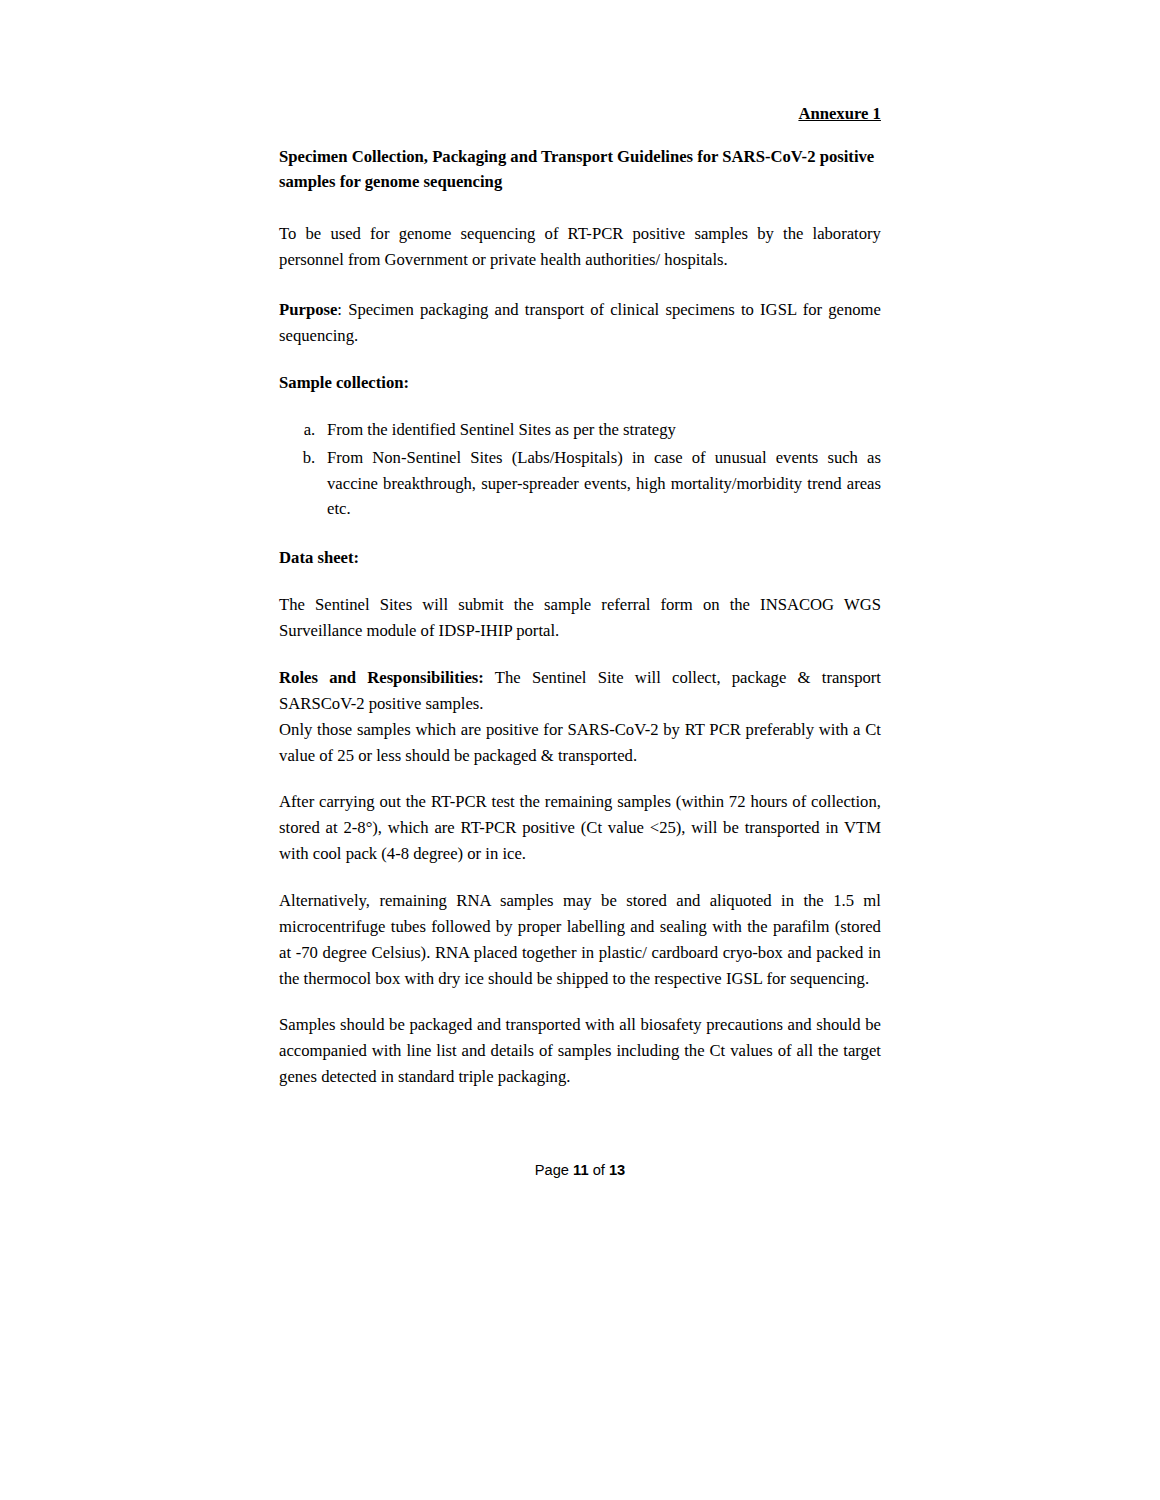Annexure 1
Specimen Collection, Packaging and Transport Guidelines for SARS-CoV-2 positive samples for genome sequencing
To be used for genome sequencing of RT-PCR positive samples by the laboratory personnel from Government or private health authorities/ hospitals.
Purpose: Specimen packaging and transport of clinical specimens to IGSL for genome sequencing.
Sample collection:
From the identified Sentinel Sites as per the strategy
From Non-Sentinel Sites (Labs/Hospitals) in case of unusual events such as vaccine breakthrough, super-spreader events, high mortality/morbidity trend areas etc.
Data sheet:
The Sentinel Sites will submit the sample referral form on the INSACOG WGS Surveillance module of IDSP-IHIP portal.
Roles and Responsibilities: The Sentinel Site will collect, package & transport SARSCoV-2 positive samples.
Only those samples which are positive for SARS-CoV-2 by RT PCR preferably with a Ct value of 25 or less should be packaged & transported.
After carrying out the RT-PCR test the remaining samples (within 72 hours of collection, stored at 2-8°), which are RT-PCR positive (Ct value <25), will be transported in VTM with cool pack (4-8 degree) or in ice.
Alternatively, remaining RNA samples may be stored and aliquoted in the 1.5 ml microcentrifuge tubes followed by proper labelling and sealing with the parafilm (stored at -70 degree Celsius). RNA placed together in plastic/ cardboard cryo-box and packed in the thermocol box with dry ice should be shipped to the respective IGSL for sequencing.
Samples should be packaged and transported with all biosafety precautions and should be accompanied with line list and details of samples including the Ct values of all the target genes detected in standard triple packaging.
Page 11 of 13